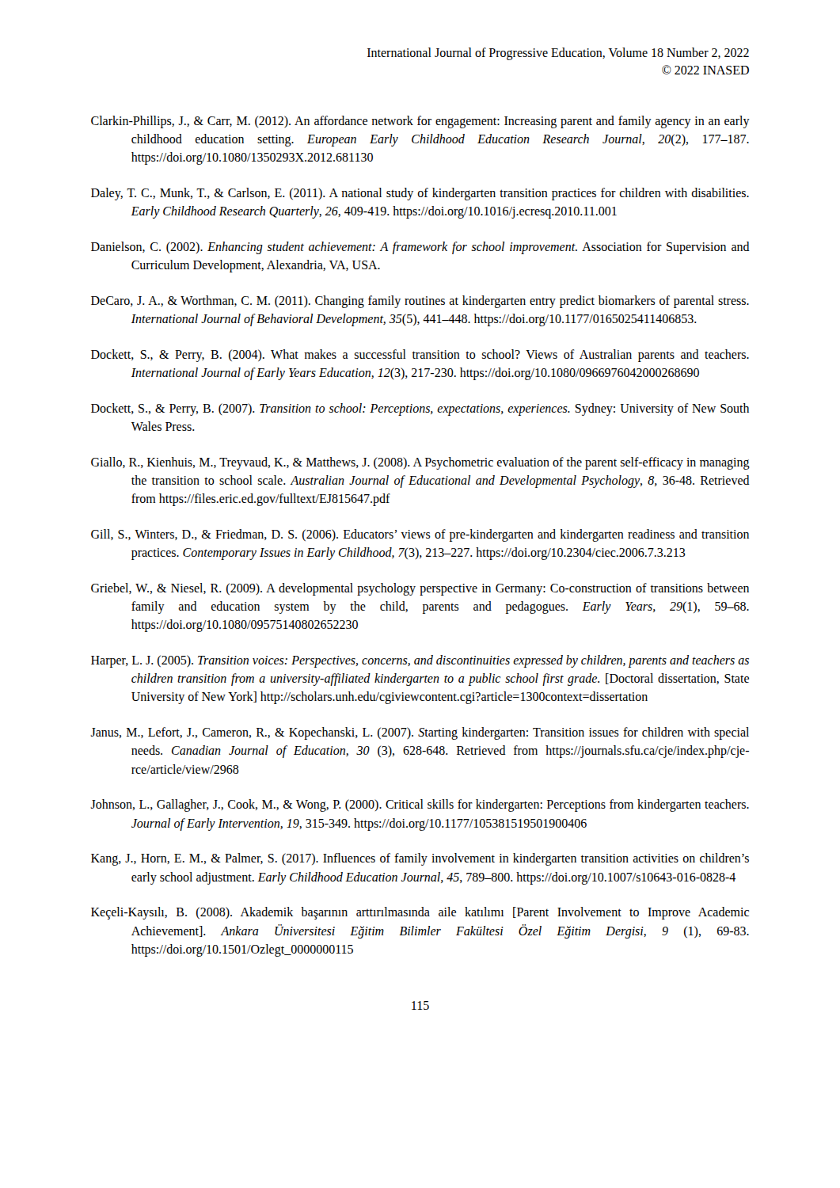International Journal of Progressive Education, Volume 18 Number 2, 2022 © 2022 INASED
Clarkin-Phillips, J., & Carr, M. (2012). An affordance network for engagement: Increasing parent and family agency in an early childhood education setting. European Early Childhood Education Research Journal, 20(2), 177–187. https://doi.org/10.1080/1350293X.2012.681130
Daley, T. C., Munk, T., & Carlson, E. (2011). A national study of kindergarten transition practices for children with disabilities. Early Childhood Research Quarterly, 26, 409-419. https://doi.org/10.1016/j.ecresq.2010.11.001
Danielson, C. (2002). Enhancing student achievement: A framework for school improvement. Association for Supervision and Curriculum Development, Alexandria, VA, USA.
DeCaro, J. A., & Worthman, C. M. (2011). Changing family routines at kindergarten entry predict biomarkers of parental stress. International Journal of Behavioral Development, 35(5), 441–448. https://doi.org/10.1177/0165025411406853.
Dockett, S., & Perry, B. (2004). What makes a successful transition to school? Views of Australian parents and teachers. International Journal of Early Years Education, 12(3), 217-230. https://doi.org/10.1080/0966976042000268690
Dockett, S., & Perry, B. (2007). Transition to school: Perceptions, expectations, experiences. Sydney: University of New South Wales Press.
Giallo, R., Kienhuis, M., Treyvaud, K., & Matthews, J. (2008). A Psychometric evaluation of the parent self-efficacy in managing the transition to school scale. Australian Journal of Educational and Developmental Psychology, 8, 36-48. Retrieved from https://files.eric.ed.gov/fulltext/EJ815647.pdf
Gill, S., Winters, D., & Friedman, D. S. (2006). Educators’ views of pre-kindergarten and kindergarten readiness and transition practices. Contemporary Issues in Early Childhood, 7(3), 213–227. https://doi.org/10.2304/ciec.2006.7.3.213
Griebel, W., & Niesel, R. (2009). A developmental psychology perspective in Germany: Co-construction of transitions between family and education system by the child, parents and pedagogues. Early Years, 29(1), 59–68. https://doi.org/10.1080/09575140802652230
Harper, L. J. (2005). Transition voices: Perspectives, concerns, and discontinuities expressed by children, parents and teachers as children transition from a university-affiliated kindergarten to a public school first grade. [Doctoral dissertation, State University of New York] http://scholars.unh.edu/cgiviewcontent.cgi?article=1300context=dissertation
Janus, M., Lefort, J., Cameron, R., & Kopechanski, L. (2007). Starting kindergarten: Transition issues for children with special needs. Canadian Journal of Education, 30 (3), 628-648. Retrieved from https://journals.sfu.ca/cje/index.php/cje-rce/article/view/2968
Johnson, L., Gallagher, J., Cook, M., & Wong, P. (2000). Critical skills for kindergarten: Perceptions from kindergarten teachers. Journal of Early Intervention, 19, 315-349. https://doi.org/10.1177/105381519501900406
Kang, J., Horn, E. M., & Palmer, S. (2017). Influences of family involvement in kindergarten transition activities on children’s early school adjustment. Early Childhood Education Journal, 45, 789–800. https://doi.org/10.1007/s10643-016-0828-4
Keçeli-Kaysılı, B. (2008). Akademik başarının arttırılmasında aile katılımı [Parent Involvement to Improve Academic Achievement]. Ankara Üniversitesi Eğitim Bilimler Fakültesi Özel Eğitim Dergisi, 9 (1), 69-83. https://doi.org/10.1501/Ozlegt_0000000115
115